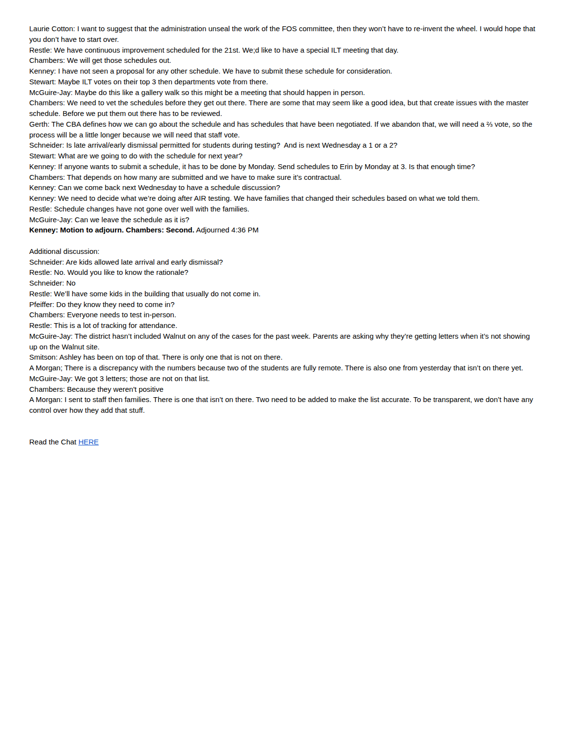Laurie Cotton: I want to suggest that the administration unseal the work of the FOS committee, then they won’t have to re-invent the wheel. I would hope that you don’t have to start over.
Restle: We have continuous improvement scheduled for the 21st. We;d like to have a special ILT meeting that day.
Chambers: We will get those schedules out.
Kenney: I have not seen a proposal for any other schedule. We have to submit these schedule for consideration.
Stewart: Maybe ILT votes on their top 3 then departments vote from there.
McGuire-Jay: Maybe do this like a gallery walk so this might be a meeting that should happen in person.
Chambers: We need to vet the schedules before they get out there. There are some that may seem like a good idea, but that create issues with the master schedule. Before we put them out there has to be reviewed.
Gerth: The CBA defines how we can go about the schedule and has schedules that have been negotiated. If we abandon that, we will need a ⅔ vote, so the process will be a little longer because we will need that staff vote.
Schneider: Is late arrival/early dismissal permitted for students during testing? And is next Wednesday a 1 or a 2?
Stewart: What are we going to do with the schedule for next year?
Kenney: If anyone wants to submit a schedule, it has to be done by Monday. Send schedules to Erin by Monday at 3. Is that enough time?
Chambers: That depends on how many are submitted and we have to make sure it’s contractual.
Kenney: Can we come back next Wednesday to have a schedule discussion?
Kenney: We need to decide what we’re doing after AIR testing. We have families that changed their schedules based on what we told them.
Restle: Schedule changes have not gone over well with the families.
McGuire-Jay: Can we leave the schedule as it is?
Kenney: Motion to adjourn. Chambers: Second. Adjourned 4:36 PM
Additional discussion:
Schneider: Are kids allowed late arrival and early dismissal?
Restle: No. Would you like to know the rationale?
Schneider: No
Restle: We’ll have some kids in the building that usually do not come in.
Pfeiffer: Do they know they need to come in?
Chambers: Everyone needs to test in-person.
Restle: This is a lot of tracking for attendance.
McGuire-Jay: The district hasn’t included Walnut on any of the cases for the past week. Parents are asking why they’re getting letters when it’s not showing up on the Walnut site.
Smitson: Ashley has been on top of that. There is only one that is not on there.
A Morgan; There is a discrepancy with the numbers because two of the students are fully remote. There is also one from yesterday that isn’t on there yet.
McGuire-Jay: We got 3 letters; those are not on that list.
Chambers: Because they weren't positive
A Morgan: I sent to staff then families. There is one that isn’t on there. Two need to be added to make the list accurate. To be transparent, we don’t have any control over how they add that stuff.
Read the Chat HERE